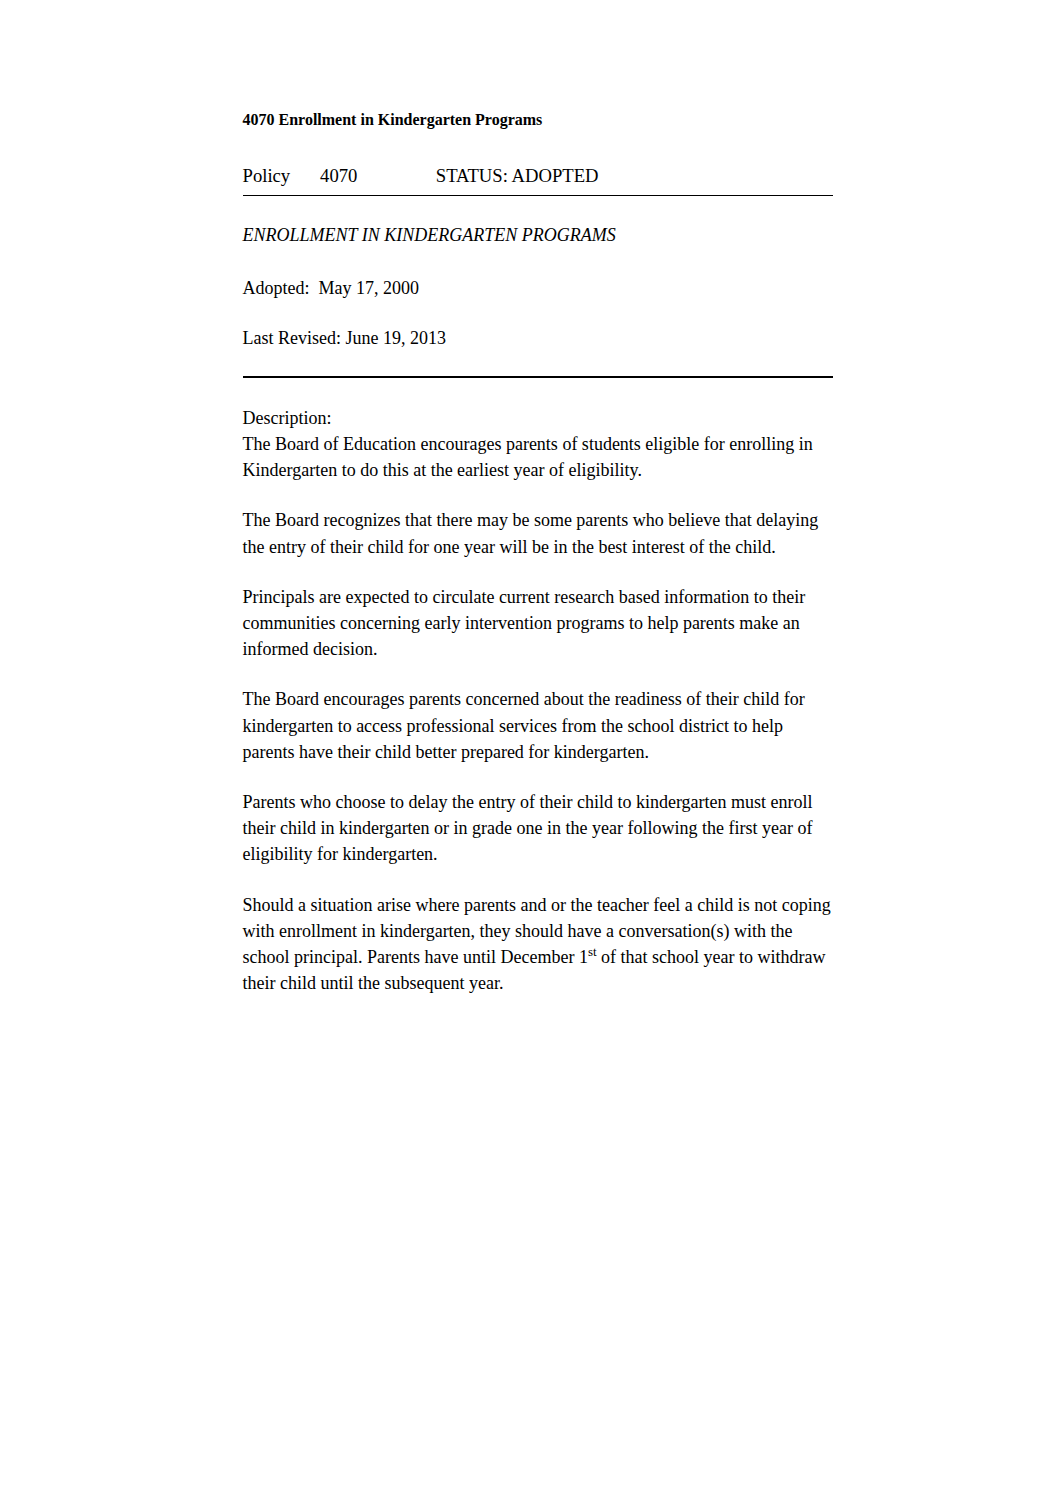4070 Enrollment in Kindergarten Programs
Policy 4070 STATUS: ADOPTED
ENROLLMENT IN KINDERGARTEN PROGRAMS
Adopted: May 17, 2000
Last Revised: June 19, 2013
Description:
The Board of Education encourages parents of students eligible for enrolling in Kindergarten to do this at the earliest year of eligibility.
The Board recognizes that there may be some parents who believe that delaying the entry of their child for one year will be in the best interest of the child.
Principals are expected to circulate current research based information to their communities concerning early intervention programs to help parents make an informed decision.
The Board encourages parents concerned about the readiness of their child for kindergarten to access professional services from the school district to help parents have their child better prepared for kindergarten.
Parents who choose to delay the entry of their child to kindergarten must enroll their child in kindergarten or in grade one in the year following the first year of eligibility for kindergarten.
Should a situation arise where parents and or the teacher feel a child is not coping with enrollment in kindergarten, they should have a conversation(s) with the school principal. Parents have until December 1st of that school year to withdraw their child until the subsequent year.